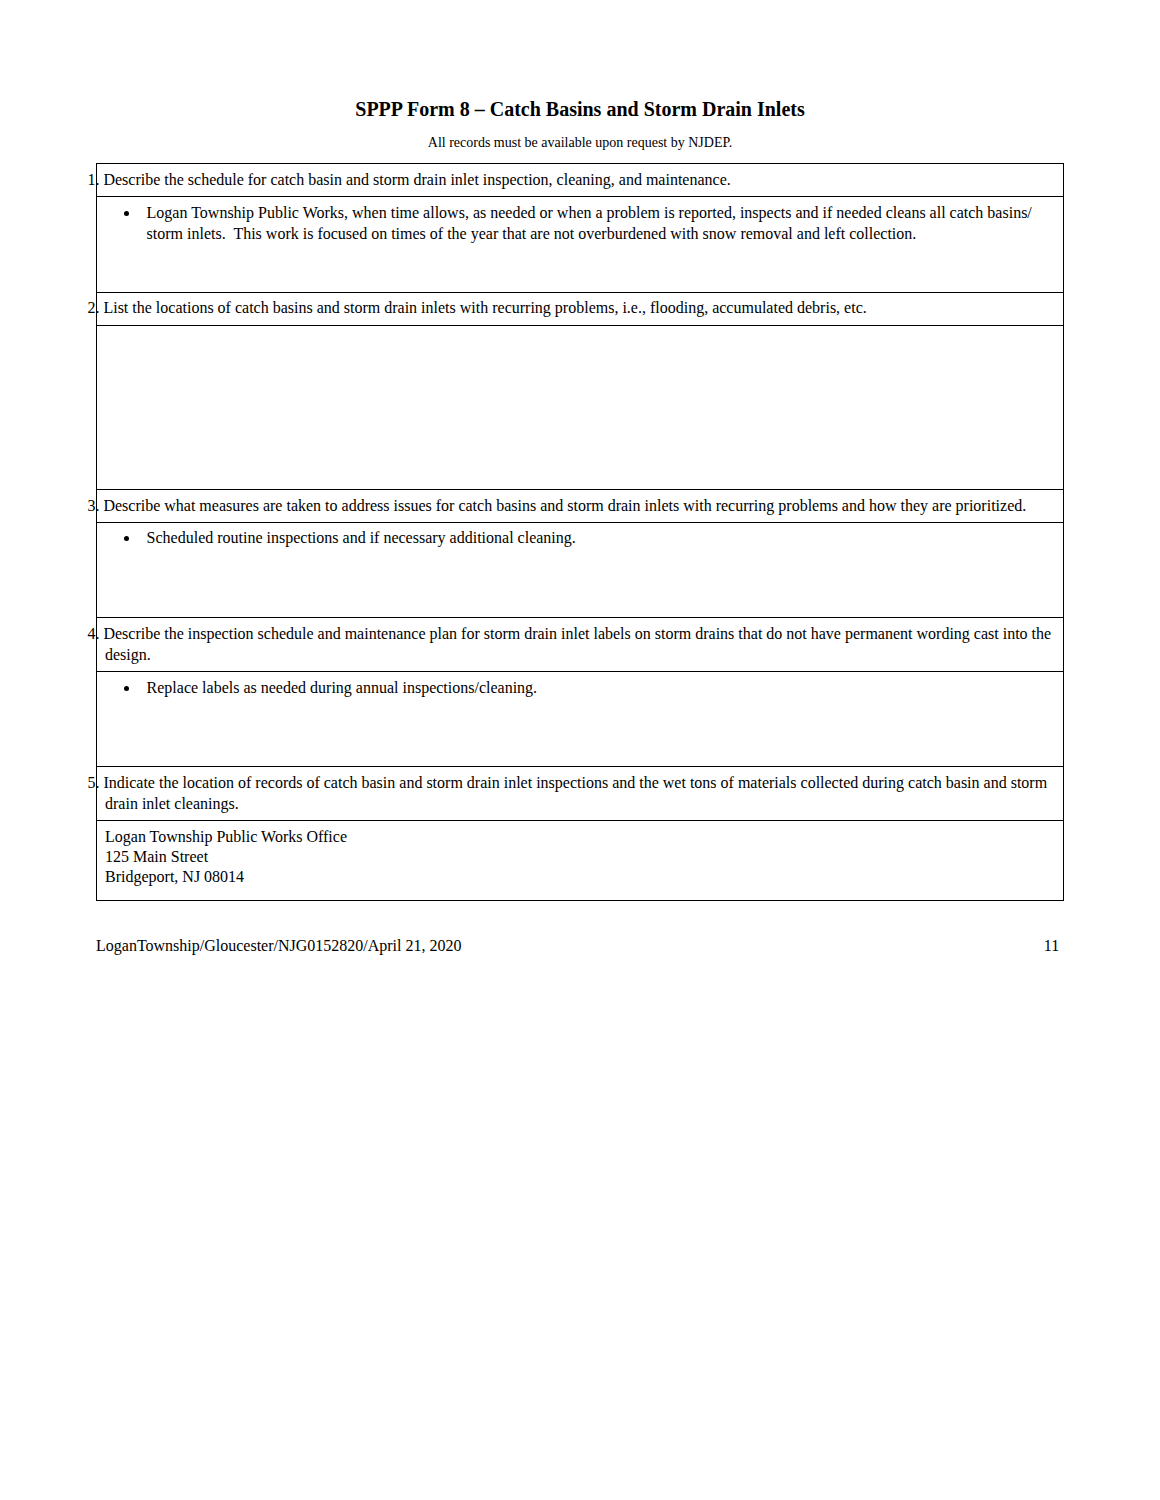SPPP Form 8 – Catch Basins and Storm Drain Inlets
All records must be available upon request by NJDEP.
| 1. Describe the schedule for catch basin and storm drain inlet inspection, cleaning, and maintenance. |
| Logan Township Public Works, when time allows, as needed or when a problem is reported, inspects and if needed cleans all catch basins/ storm inlets. This work is focused on times of the year that are not overburdened with snow removal and left collection. |
| 2. List the locations of catch basins and storm drain inlets with recurring problems, i.e., flooding, accumulated debris, etc. |
| 3. Describe what measures are taken to address issues for catch basins and storm drain inlets with recurring problems and how they are prioritized. |
| Scheduled routine inspections and if necessary additional cleaning. |
| 4. Describe the inspection schedule and maintenance plan for storm drain inlet labels on storm drains that do not have permanent wording cast into the design. |
| Replace labels as needed during annual inspections/cleaning. |
| 5. Indicate the location of records of catch basin and storm drain inlet inspections and the wet tons of materials collected during catch basin and storm drain inlet cleanings. |
| Logan Township Public Works Office 125 Main Street Bridgeport, NJ 08014 |
LoganTownship/Gloucester/NJG0152820/April 21, 2020 11